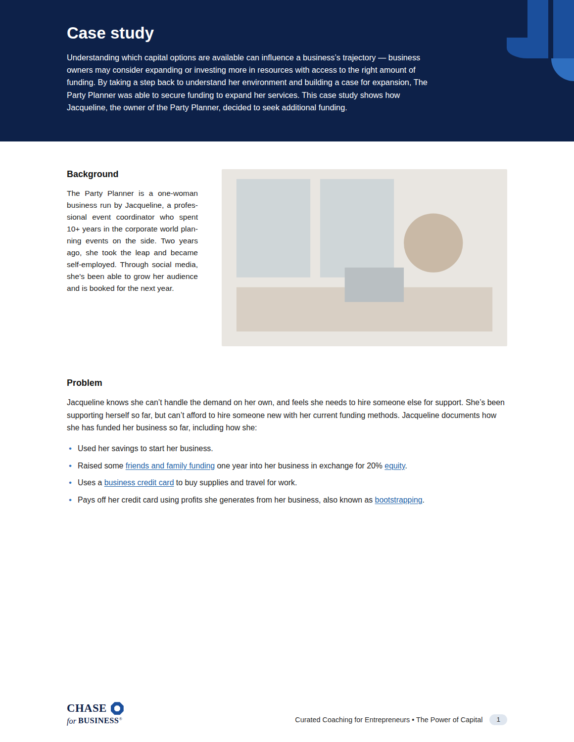Case study
Understanding which capital options are available can influence a business’s trajectory — business owners may consider expanding or investing more in resources with access to the right amount of funding. By taking a step back to understand her environment and building a case for expansion, The Party Planner was able to secure funding to expand her services. This case study shows how Jacqueline, the owner of the Party Planner, decided to seek additional funding.
Background
The Party Planner is a one-woman business run by Jacqueline, a professional event coordinator who spent 10+ years in the corporate world planning events on the side. Two years ago, she took the leap and became self-employed. Through social media, she’s been able to grow her audience and is booked for the next year.
Problem
Jacqueline knows she can’t handle the demand on her own, and feels she needs to hire someone else for support. She’s been supporting herself so far, but can’t afford to hire someone new with her current funding methods. Jacqueline documents how she has funded her business so far, including how she:
Used her savings to start her business.
Raised some friends and family funding one year into her business in exchange for 20% equity.
Uses a business credit card to buy supplies and travel for work.
Pays off her credit card using profits she generates from her business, also known as bootstrapping.
CHASE
for BUSINESS®
Curated Coaching for Entrepreneurs • The Power of Capital 1